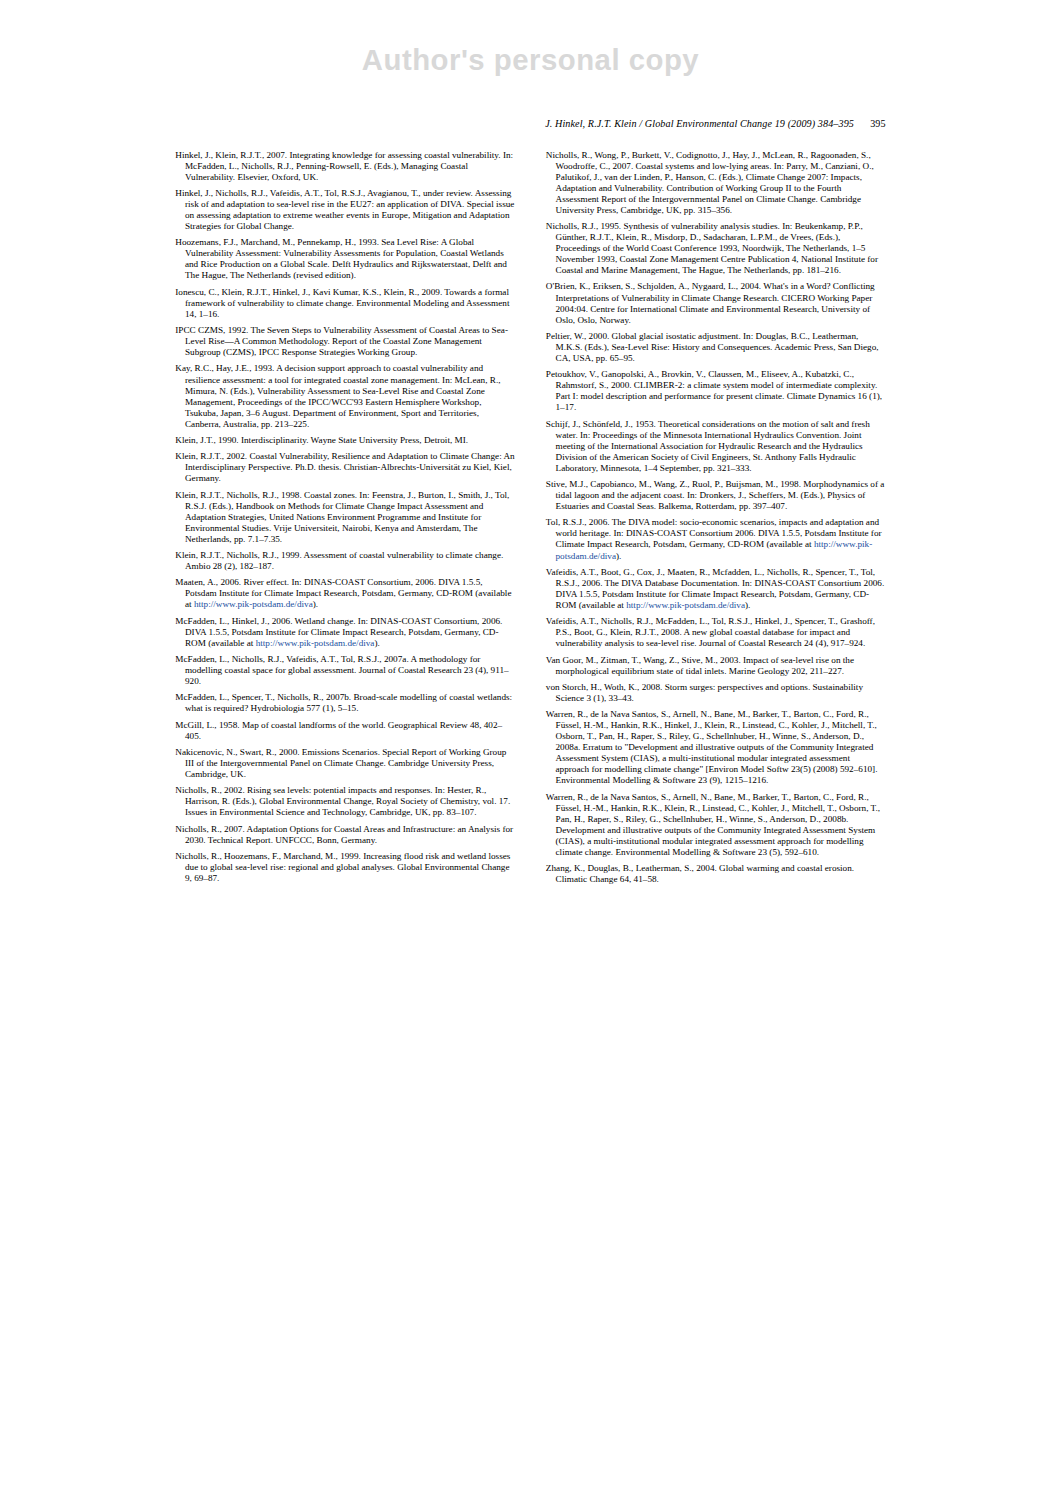Author's personal copy
J. Hinkel, R.J.T. Klein / Global Environmental Change 19 (2009) 384–395395
Hinkel, J., Klein, R.J.T., 2007. Integrating knowledge for assessing coastal vulnerability. In: McFadden, L., Nicholls, R.J., Penning-Rowsell, E. (Eds.), Managing Coastal Vulnerability. Elsevier, Oxford, UK.
Hinkel, J., Nicholls, R.J., Vafeidis, A.T., Tol, R.S.J., Avagianou, T., under review. Assessing risk of and adaptation to sea-level rise in the EU27: an application of DIVA. Special issue on assessing adaptation to extreme weather events in Europe, Mitigation and Adaptation Strategies for Global Change.
Hoozemans, F.J., Marchand, M., Pennekamp, H., 1993. Sea Level Rise: A Global Vulnerability Assessment: Vulnerability Assessments for Population, Coastal Wetlands and Rice Production on a Global Scale. Delft Hydraulics and Rijkswaterstaat, Delft and The Hague, The Netherlands (revised edition).
Ionescu, C., Klein, R.J.T., Hinkel, J., Kavi Kumar, K.S., Klein, R., 2009. Towards a formal framework of vulnerability to climate change. Environmental Modeling and Assessment 14, 1–16.
IPCC CZMS, 1992. The Seven Steps to Vulnerability Assessment of Coastal Areas to Sea-Level Rise—A Common Methodology. Report of the Coastal Zone Management Subgroup (CZMS), IPCC Response Strategies Working Group.
Kay, R.C., Hay, J.E., 1993. A decision support approach to coastal vulnerability and resilience assessment: a tool for integrated coastal zone management. In: McLean, R., Mimura, N. (Eds.), Vulnerability Assessment to Sea-Level Rise and Coastal Zone Management, Proceedings of the IPCC/WCC'93 Eastern Hemisphere Workshop, Tsukuba, Japan, 3–6 August. Department of Environment, Sport and Territories, Canberra, Australia, pp. 213–225.
Klein, J.T., 1990. Interdisciplinarity. Wayne State University Press, Detroit, MI.
Klein, R.J.T., 2002. Coastal Vulnerability, Resilience and Adaptation to Climate Change: An Interdisciplinary Perspective. Ph.D. thesis. Christian-Albrechts-Universität zu Kiel, Kiel, Germany.
Klein, R.J.T., Nicholls, R.J., 1998. Coastal zones. In: Feenstra, J., Burton, I., Smith, J., Tol, R.S.J. (Eds.), Handbook on Methods for Climate Change Impact Assessment and Adaptation Strategies, United Nations Environment Programme and Institute for Environmental Studies. Vrije Universiteit, Nairobi, Kenya and Amsterdam, The Netherlands, pp. 7.1–7.35.
Klein, R.J.T., Nicholls, R.J., 1999. Assessment of coastal vulnerability to climate change. Ambio 28 (2), 182–187.
Maaten, A., 2006. River effect. In: DINAS-COAST Consortium, 2006. DIVA 1.5.5, Potsdam Institute for Climate Impact Research, Potsdam, Germany, CD-ROM (available at http://www.pik-potsdam.de/diva).
McFadden, L., Hinkel, J., 2006. Wetland change. In: DINAS-COAST Consortium, 2006. DIVA 1.5.5, Potsdam Institute for Climate Impact Research, Potsdam, Germany, CD-ROM (available at http://www.pik-potsdam.de/diva).
McFadden, L., Nicholls, R.J., Vafeidis, A.T., Tol, R.S.J., 2007a. A methodology for modelling coastal space for global assessment. Journal of Coastal Research 23 (4), 911–920.
McFadden, L., Spencer, T., Nicholls, R., 2007b. Broad-scale modelling of coastal wetlands: what is required? Hydrobiologia 577 (1), 5–15.
McGill, L., 1958. Map of coastal landforms of the world. Geographical Review 48, 402–405.
Nakicenovic, N., Swart, R., 2000. Emissions Scenarios. Special Report of Working Group III of the Intergovernmental Panel on Climate Change. Cambridge University Press, Cambridge, UK.
Nicholls, R., 2002. Rising sea levels: potential impacts and responses. In: Hester, R., Harrison, R. (Eds.), Global Environmental Change, Royal Society of Chemistry, vol. 17. Issues in Environmental Science and Technology, Cambridge, UK, pp. 83–107.
Nicholls, R., 2007. Adaptation Options for Coastal Areas and Infrastructure: an Analysis for 2030. Technical Report. UNFCCC, Bonn, Germany.
Nicholls, R., Hoozemans, F., Marchand, M., 1999. Increasing flood risk and wetland losses due to global sea-level rise: regional and global analyses. Global Environmental Change 9, 69–87.
Nicholls, R., Wong, P., Burkett, V., Codignotto, J., Hay, J., McLean, R., Ragoonaden, S., Woodroffe, C., 2007. Coastal systems and low-lying areas. In: Parry, M., Canziani, O., Palutikof, J., van der Linden, P., Hanson, C. (Eds.), Climate Change 2007: Impacts, Adaptation and Vulnerability. Contribution of Working Group II to the Fourth Assessment Report of the Intergovernmental Panel on Climate Change. Cambridge University Press, Cambridge, UK, pp. 315–356.
Nicholls, R.J., 1995. Synthesis of vulnerability analysis studies. In: Beukenkamp, P.P., Günther, R.J.T., Klein, R., Misdorp, D., Sadacharan, L.P.M., de Vrees, (Eds.), Proceedings of the World Coast Conference 1993, Noordwijk, The Netherlands, 1–5 November 1993, Coastal Zone Management Centre Publication 4, National Institute for Coastal and Marine Management, The Hague, The Netherlands, pp. 181–216.
O'Brien, K., Eriksen, S., Schjolden, A., Nygaard, L., 2004. What's in a Word? Conflicting Interpretations of Vulnerability in Climate Change Research. CICERO Working Paper 2004:04. Centre for International Climate and Environmental Research, University of Oslo, Oslo, Norway.
Peltier, W., 2000. Global glacial isostatic adjustment. In: Douglas, B.C., Leatherman, M.K.S. (Eds.), Sea-Level Rise: History and Consequences. Academic Press, San Diego, CA, USA, pp. 65–95.
Petoukhov, V., Ganopolski, A., Brovkin, V., Claussen, M., Eliseev, A., Kubatzki, C., Rahmstorf, S., 2000. CLIMBER-2: a climate system model of intermediate complexity. Part I: model description and performance for present climate. Climate Dynamics 16 (1), 1–17.
Schijf, J., Schönfeld, J., 1953. Theoretical considerations on the motion of salt and fresh water. In: Proceedings of the Minnesota International Hydraulics Convention. Joint meeting of the International Association for Hydraulic Research and the Hydraulics Division of the American Society of Civil Engineers, St. Anthony Falls Hydraulic Laboratory, Minnesota, 1–4 September, pp. 321–333.
Stive, M.J., Capobianco, M., Wang, Z., Ruol, P., Buijsman, M., 1998. Morphodynamics of a tidal lagoon and the adjacent coast. In: Dronkers, J., Scheffers, M. (Eds.), Physics of Estuaries and Coastal Seas. Balkema, Rotterdam, pp. 397–407.
Tol, R.S.J., 2006. The DIVA model: socio-economic scenarios, impacts and adaptation and world heritage. In: DINAS-COAST Consortium 2006. DIVA 1.5.5, Potsdam Institute for Climate Impact Research, Potsdam, Germany, CD-ROM (available at http://www.pik-potsdam.de/diva).
Vafeidis, A.T., Boot, G., Cox, J., Maaten, R., Mcfadden, L., Nicholls, R., Spencer, T., Tol, R.S.J., 2006. The DIVA Database Documentation. In: DINAS-COAST Consortium 2006. DIVA 1.5.5, Potsdam Institute for Climate Impact Research, Potsdam, Germany, CD-ROM (available at http://www.pik-potsdam.de/diva).
Vafeidis, A.T., Nicholls, R.J., McFadden, L., Tol, R.S.J., Hinkel, J., Spencer, T., Grashoff, P.S., Boot, G., Klein, R.J.T., 2008. A new global coastal database for impact and vulnerability analysis to sea-level rise. Journal of Coastal Research 24 (4), 917–924.
Van Goor, M., Zitman, T., Wang, Z., Stive, M., 2003. Impact of sea-level rise on the morphological equilibrium state of tidal inlets. Marine Geology 202, 211–227.
von Storch, H., Woth, K., 2008. Storm surges: perspectives and options. Sustainability Science 3 (1), 33–43.
Warren, R., de la Nava Santos, S., Arnell, N., Bane, M., Barker, T., Barton, C., Ford, R., Füssel, H.-M., Hankin, R.K., Hinkel, J., Klein, R., Linstead, C., Kohler, J., Mitchell, T., Osborn, T., Pan, H., Raper, S., Riley, G., Schellnhuber, H., Winne, S., Anderson, D., 2008a. Erratum to "Development and illustrative outputs of the Community Integrated Assessment System (CIAS), a multi-institutional modular integrated assessment approach for modelling climate change" [Environ Model Softw 23(5) (2008) 592–610]. Environmental Modelling & Software 23 (9), 1215–1216.
Warren, R., de la Nava Santos, S., Arnell, N., Bane, M., Barker, T., Barton, C., Ford, R., Füssel, H.-M., Hankin, R.K., Klein, R., Linstead, C., Kohler, J., Mitchell, T., Osborn, T., Pan, H., Raper, S., Riley, G., Schellnhuber, H., Winne, S., Anderson, D., 2008b. Development and illustrative outputs of the Community Integrated Assessment System (CIAS), a multi-institutional modular integrated assessment approach for modelling climate change. Environmental Modelling & Software 23 (5), 592–610.
Zhang, K., Douglas, B., Leatherman, S., 2004. Global warming and coastal erosion. Climatic Change 64, 41–58.